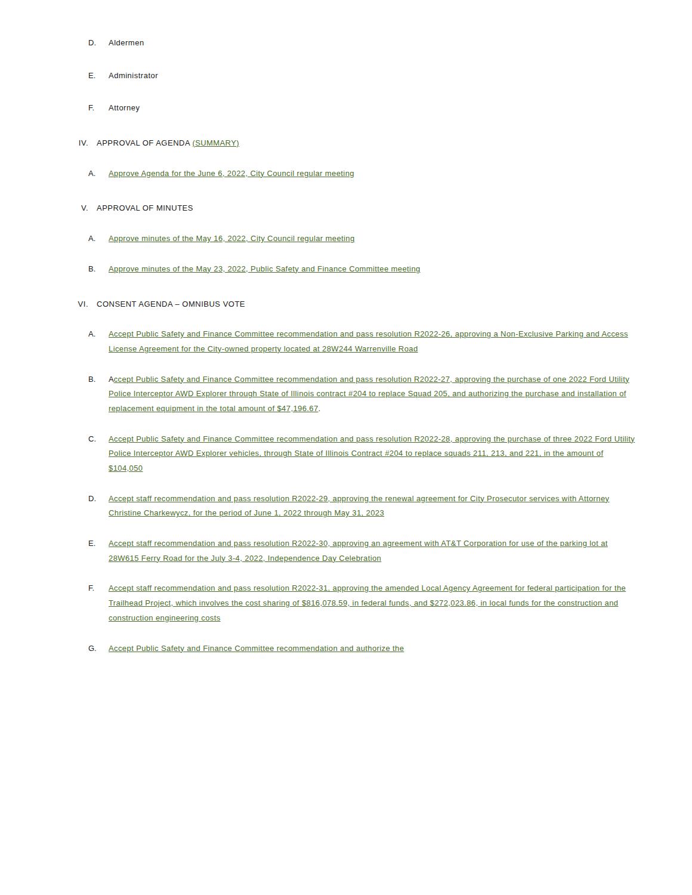D. Aldermen
E. Administrator
F. Attorney
IV. APPROVAL OF AGENDA (SUMMARY)
A. Approve Agenda for the June 6, 2022, City Council regular meeting
V. APPROVAL OF MINUTES
A. Approve minutes of the May 16, 2022, City Council regular meeting
B. Approve minutes of the May 23, 2022, Public Safety and Finance Committee meeting
VI. CONSENT AGENDA – OMNIBUS VOTE
A. Accept Public Safety and Finance Committee recommendation and pass resolution R2022-26, approving a Non-Exclusive Parking and Access License Agreement for the City-owned property located at 28W244 Warrenville Road
B. Accept Public Safety and Finance Committee recommendation and pass resolution R2022-27, approving the purchase of one 2022 Ford Utility Police Interceptor AWD Explorer through State of Illinois contract #204 to replace Squad 205, and authorizing the purchase and installation of replacement equipment in the total amount of $47,196.67.
C. Accept Public Safety and Finance Committee recommendation and pass resolution R2022-28, approving the purchase of three 2022 Ford Utility Police Interceptor AWD Explorer vehicles, through State of Illinois Contract #204 to replace squads 211, 213, and 221, in the amount of $104,050
D. Accept staff recommendation and pass resolution R2022-29, approving the renewal agreement for City Prosecutor services with Attorney Christine Charkewycz, for the period of June 1, 2022 through May 31, 2023
E. Accept staff recommendation and pass resolution R2022-30, approving an agreement with AT&T Corporation for use of the parking lot at 28W615 Ferry Road for the July 3-4, 2022, Independence Day Celebration
F. Accept staff recommendation and pass resolution R2022-31, approving the amended Local Agency Agreement for federal participation for the Trailhead Project, which involves the cost sharing of $816,078.59, in federal funds, and $272,023.86, in local funds for the construction and construction engineering costs
G. Accept Public Safety and Finance Committee recommendation and authorize the